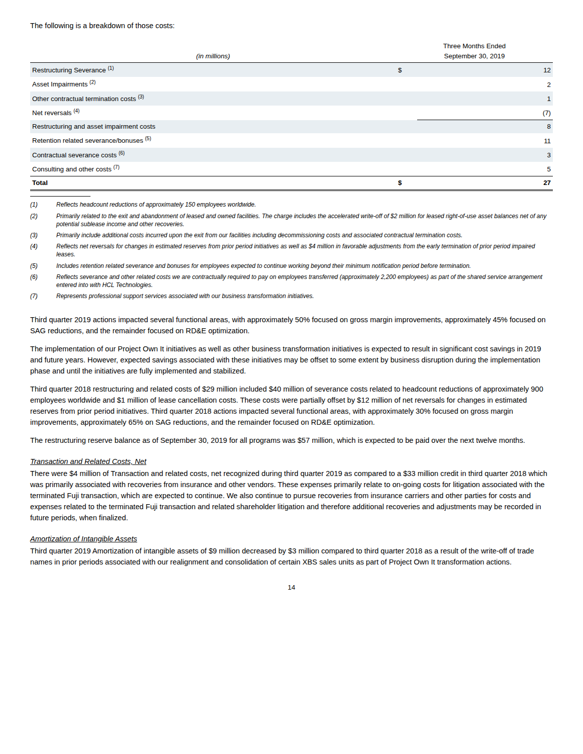The following is a breakdown of those costs:
| (in millions) | Three Months Ended September 30, 2019 |
| --- | --- |
| Restructuring Severance (1) | $ | 12 |
| Asset Impairments (2) | | 2 |
| Other contractual termination costs (3) | | 1 |
| Net reversals (4) | | (7) |
| Restructuring and asset impairment costs | | 8 |
| Retention related severance/bonuses (5) | | 11 |
| Contractual severance costs (6) | | 3 |
| Consulting and other costs (7) | | 5 |
| Total | $ | 27 |
| (1) | Reflects headcount reductions of approximately 150 employees worldwide. |
| (2) | Primarily related to the exit and abandonment of leased and owned facilities. The charge includes the accelerated write-off of $2 million for leased right-of-use asset balances net of any potential sublease income and other recoveries. |
| (3) | Primarily include additional costs incurred upon the exit from our facilities including decommissioning costs and associated contractual termination costs. |
| (4) | Reflects net reversals for changes in estimated reserves from prior period initiatives as well as $4 million in favorable adjustments from the early termination of prior period impaired leases. |
| (5) | Includes retention related severance and bonuses for employees expected to continue working beyond their minimum notification period before termination. |
| (6) | Reflects severance and other related costs we are contractually required to pay on employees transferred (approximately 2,200 employees) as part of the shared service arrangement entered into with HCL Technologies. |
| (7) | Represents professional support services associated with our business transformation initiatives. |
Third quarter 2019 actions impacted several functional areas, with approximately 50% focused on gross margin improvements, approximately 45% focused on SAG reductions, and the remainder focused on RD&E optimization.
The implementation of our Project Own It initiatives as well as other business transformation initiatives is expected to result in significant cost savings in 2019 and future years. However, expected savings associated with these initiatives may be offset to some extent by business disruption during the implementation phase and until the initiatives are fully implemented and stabilized.
Third quarter 2018 restructuring and related costs of $29 million included $40 million of severance costs related to headcount reductions of approximately 900 employees worldwide and $1 million of lease cancellation costs. These costs were partially offset by $12 million of net reversals for changes in estimated reserves from prior period initiatives. Third quarter 2018 actions impacted several functional areas, with approximately 30% focused on gross margin improvements, approximately 65% on SAG reductions, and the remainder focused on RD&E optimization.
The restructuring reserve balance as of September 30, 2019 for all programs was $57 million, which is expected to be paid over the next twelve months.
Transaction and Related Costs, Net
There were $4 million of Transaction and related costs, net recognized during third quarter 2019 as compared to a $33 million credit in third quarter 2018 which was primarily associated with recoveries from insurance and other vendors. These expenses primarily relate to on-going costs for litigation associated with the terminated Fuji transaction, which are expected to continue. We also continue to pursue recoveries from insurance carriers and other parties for costs and expenses related to the terminated Fuji transaction and related shareholder litigation and therefore additional recoveries and adjustments may be recorded in future periods, when finalized.
Amortization of Intangible Assets
Third quarter 2019 Amortization of intangible assets of $9 million decreased by $3 million compared to third quarter 2018 as a result of the write-off of trade names in prior periods associated with our realignment and consolidation of certain XBS sales units as part of Project Own It transformation actions.
14